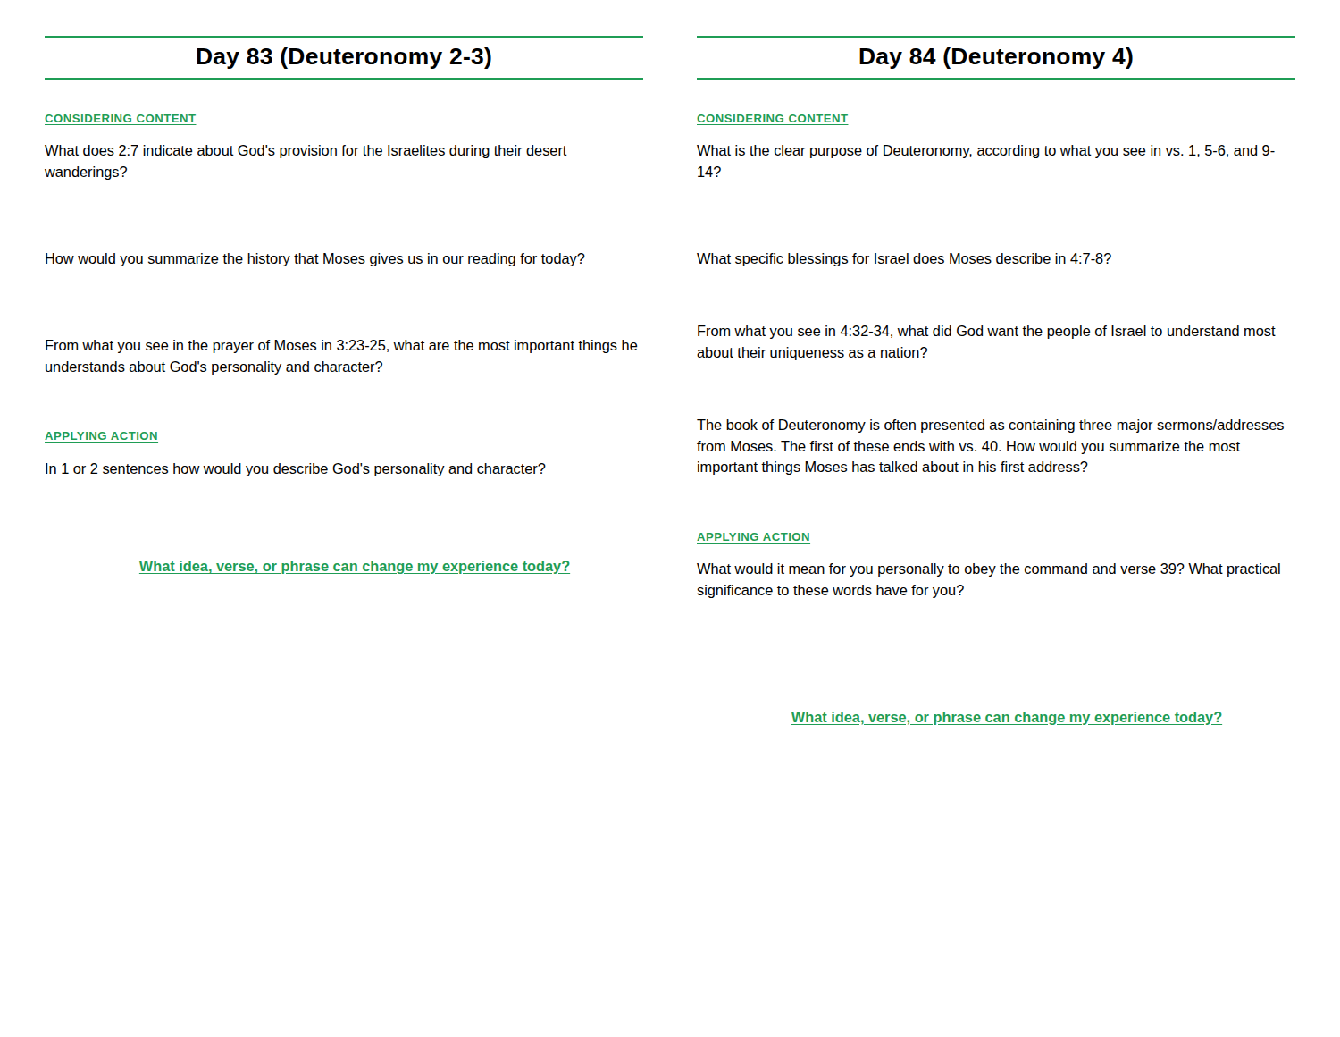Day 83 (Deuteronomy 2-3)
Considering Content
What does 2:7 indicate about God's provision for the Israelites during their desert wanderings?
How would you summarize the history that Moses gives us in our reading for today?
From what you see in the prayer of Moses in 3:23-25, what are the most important things he understands about God's personality and character?
Applying Action
In 1 or 2 sentences how would you describe God's personality and character?
What idea, verse, or phrase can change my experience today?
Day 84 (Deuteronomy 4)
Considering Content
What is the clear purpose of Deuteronomy, according to what you see in vs. 1, 5-6, and 9-14?
What specific blessings for Israel does Moses describe in 4:7-8?
From what you see in 4:32-34, what did God want the people of Israel to understand most about their uniqueness as a nation?
The book of Deuteronomy is often presented as containing three major sermons/addresses from Moses. The first of these ends with vs. 40. How would you summarize the most important things Moses has talked about in his first address?
Applying Action
What would it mean for you personally to obey the command and verse 39? What practical significance to these words have for you?
What idea, verse, or phrase can change my experience today?